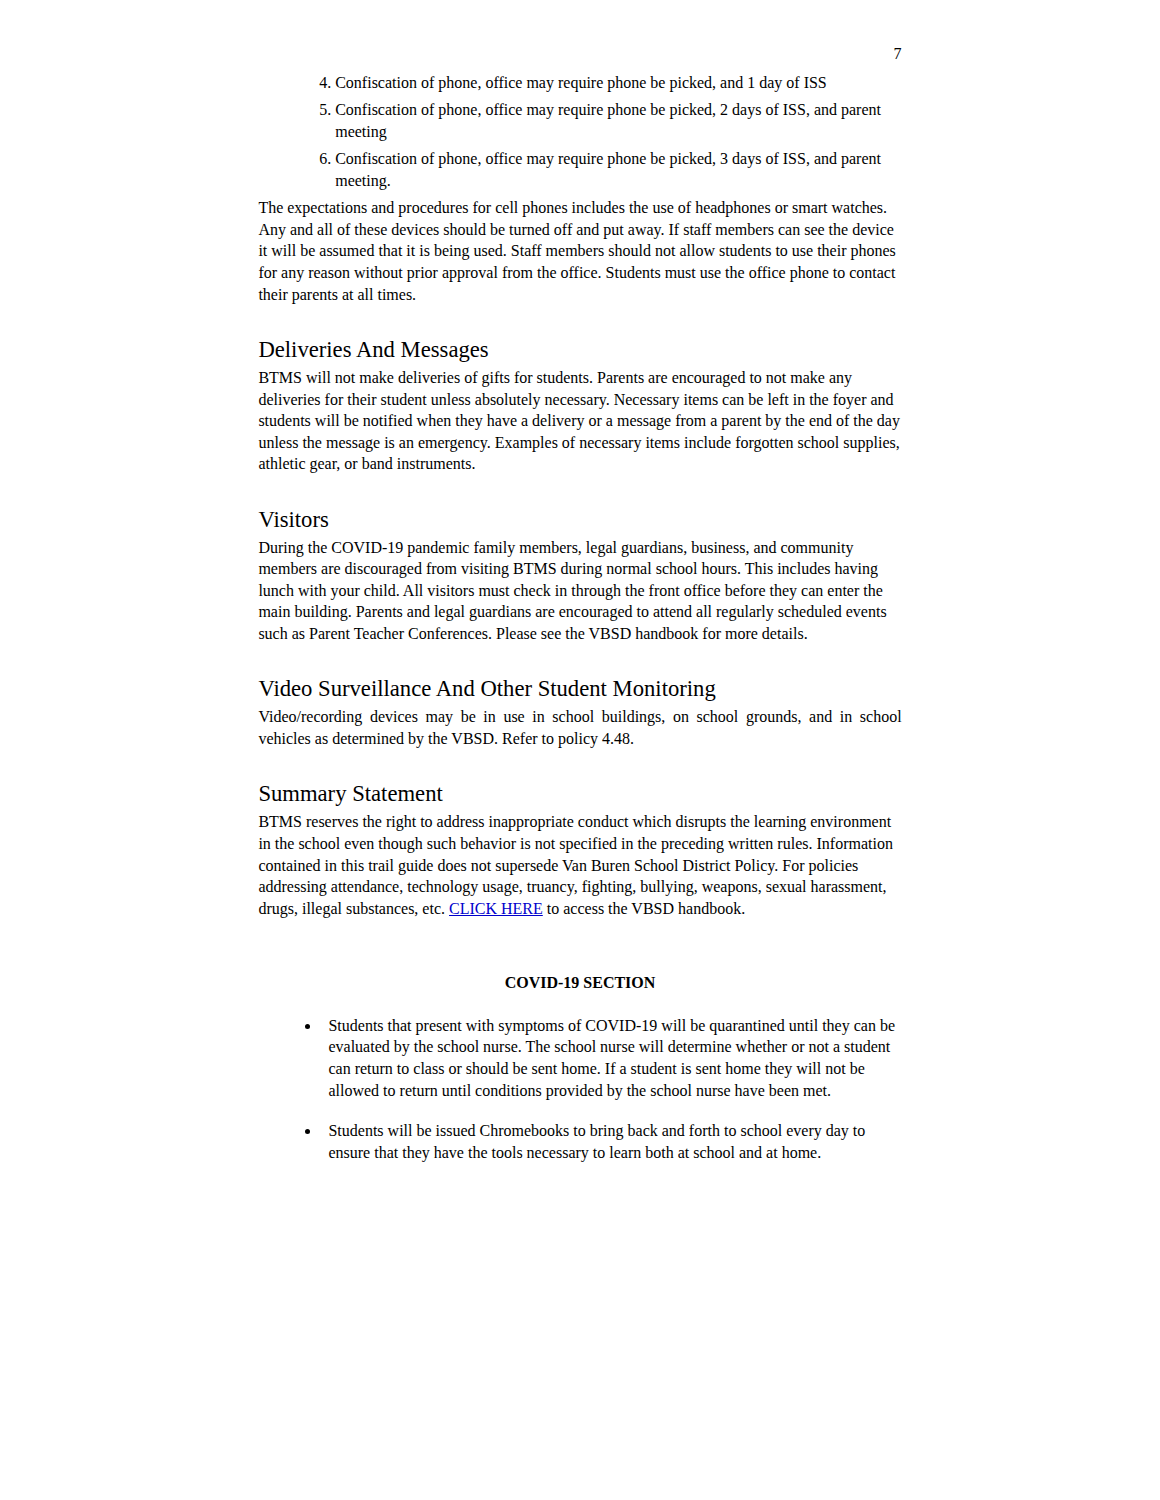7
Confiscation of phone, office may require phone be picked, and 1 day of ISS
Confiscation of phone, office may require phone be picked, 2 days of ISS, and parent meeting
Confiscation of phone, office may require phone be picked, 3 days of ISS, and parent meeting.
The expectations and procedures for cell phones includes the use of headphones or smart watches. Any and all of these devices should be turned off and put away. If staff members can see the device it will be assumed that it is being used. Staff members should not allow students to use their phones for any reason without prior approval from the office. Students must use the office phone to contact their parents at all times.
Deliveries And Messages
BTMS will not make deliveries of gifts for students. Parents are encouraged to not make any deliveries for their student unless absolutely necessary. Necessary items can be left in the foyer and students will be notified when they have a delivery or a message from a parent by the end of the day unless the message is an emergency. Examples of necessary items include forgotten school supplies, athletic gear, or band instruments.
Visitors
During the COVID-19 pandemic family members, legal guardians, business, and community members are discouraged from visiting BTMS during normal school hours. This includes having lunch with your child. All visitors must check in through the front office before they can enter the main building. Parents and legal guardians are encouraged to attend all regularly scheduled events such as Parent Teacher Conferences. Please see the VBSD handbook for more details.
Video Surveillance And Other Student Monitoring
Video/recording devices may be in use in school buildings, on school grounds, and in school vehicles as determined by the VBSD. Refer to policy 4.48.
Summary Statement
BTMS reserves the right to address inappropriate conduct which disrupts the learning environment in the school even though such behavior is not specified in the preceding written rules. Information contained in this trail guide does not supersede Van Buren School District Policy. For policies addressing attendance, technology usage, truancy, fighting, bullying, weapons, sexual harassment, drugs, illegal substances, etc. CLICK HERE to access the VBSD handbook.
COVID-19 SECTION
Students that present with symptoms of COVID-19 will be quarantined until they can be evaluated by the school nurse. The school nurse will determine whether or not a student can return to class or should be sent home. If a student is sent home they will not be allowed to return until conditions provided by the school nurse have been met.
Students will be issued Chromebooks to bring back and forth to school every day to ensure that they have the tools necessary to learn both at school and at home.